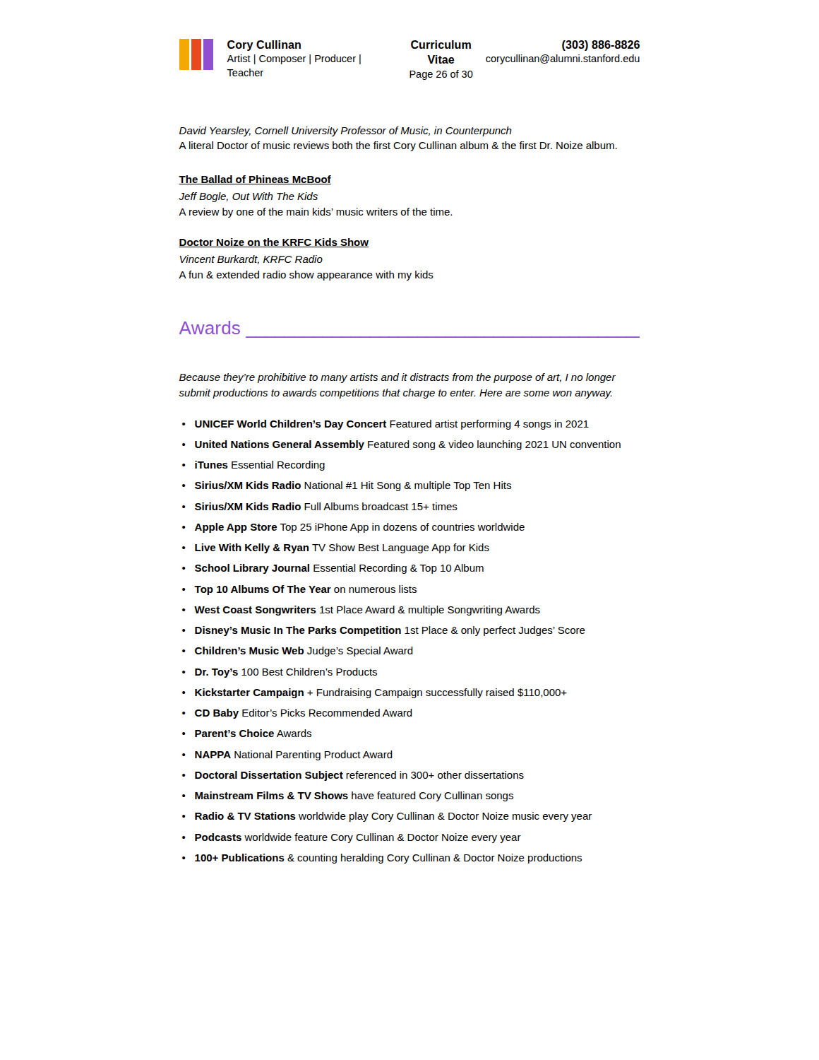Cory Cullinan
Artist | Composer | Producer | Teacher
Curriculum Vitae
Page 26 of 30
(303) 886-8826
corycullinan@alumni.stanford.edu
David Yearsley, Cornell University Professor of Music, in Counterpunch
A literal Doctor of music reviews both the first Cory Cullinan album & the first Dr. Noize album.
The Ballad of Phineas McBoof
Jeff Bogle, Out With The Kids
A review by one of the main kids’ music writers of the time.
Doctor Noize on the KRFC Kids Show
Vincent Burkardt, KRFC Radio
A fun & extended radio show appearance with my kids
Awards _______________________________________________
Because they’re prohibitive to many artists and it distracts from the purpose of art, I no longer submit productions to awards competitions that charge to enter. Here are some won anyway.
UNICEF World Children’s Day Concert Featured artist performing 4 songs in 2021
United Nations General Assembly Featured song & video launching 2021 UN convention
iTunes Essential Recording
Sirius/XM Kids Radio National #1 Hit Song & multiple Top Ten Hits
Sirius/XM Kids Radio Full Albums broadcast 15+ times
Apple App Store Top 25 iPhone App in dozens of countries worldwide
Live With Kelly & Ryan TV Show Best Language App for Kids
School Library Journal Essential Recording & Top 10 Album
Top 10 Albums Of The Year on numerous lists
West Coast Songwriters 1st Place Award & multiple Songwriting Awards
Disney’s Music In The Parks Competition 1st Place & only perfect Judges’ Score
Children’s Music Web Judge’s Special Award
Dr. Toy’s 100 Best Children’s Products
Kickstarter Campaign + Fundraising Campaign successfully raised $110,000+
CD Baby Editor’s Picks Recommended Award
Parent’s Choice Awards
NAPPA National Parenting Product Award
Doctoral Dissertation Subject referenced in 300+ other dissertations
Mainstream Films & TV Shows have featured Cory Cullinan songs
Radio & TV Stations worldwide play Cory Cullinan & Doctor Noize music every year
Podcasts worldwide feature Cory Cullinan & Doctor Noize every year
100+ Publications & counting heralding Cory Cullinan & Doctor Noize productions